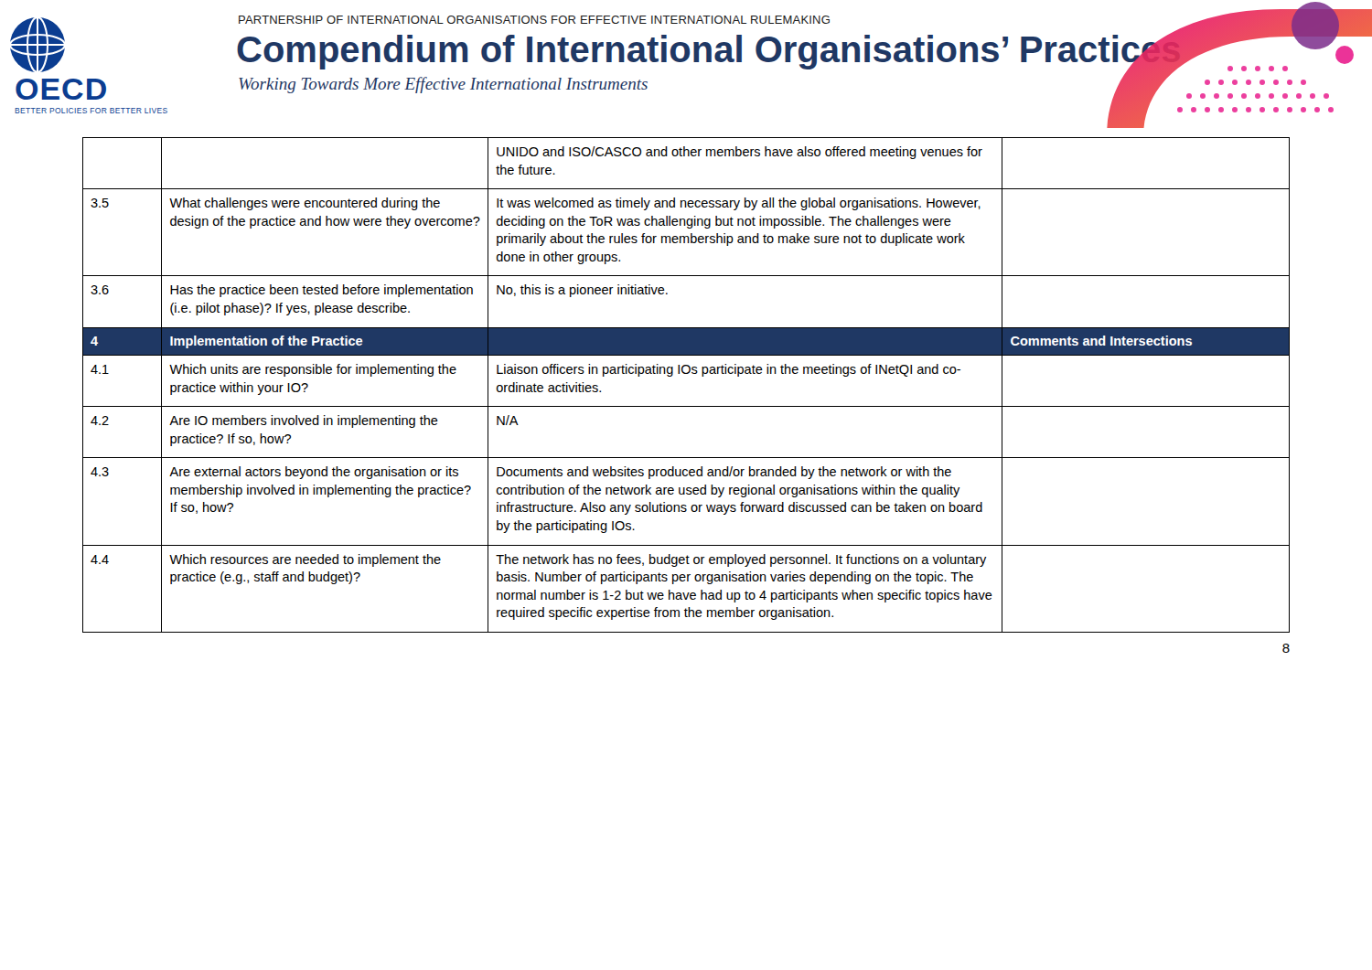OECD
BETTER POLICIES FOR BETTER LIVES
PARTNERSHIP OF INTERNATIONAL ORGANISATIONS FOR EFFECTIVE INTERNATIONAL RULEMAKING
Compendium of International Organisations’ Practices
Working Towards More Effective International Instruments
| | | UNIDO and ISO/CASCO and other members have also offered meeting venues for the future. | |
| 3.5 | What challenges were encountered during the design of the practice and how were they overcome? | It was welcomed as timely and necessary by all the global organisations. However, deciding on the ToR was challenging but not impossible. The challenges were primarily about the rules for membership and to make sure not to duplicate work done in other groups. | |
| 3.6 | Has the practice been tested before implementation (i.e. pilot phase)? If yes, please describe. | No, this is a pioneer initiative. | |
| 4 | Implementation of the Practice | | Comments and Intersections |
| 4.1 | Which units are responsible for implementing the practice within your IO? | Liaison officers in participating IOs participate in the meetings of INetQI and co-ordinate activities. | |
| 4.2 | Are IO members involved in implementing the practice? If so, how? | N/A | |
| 4.3 | Are external actors beyond the organisation or its membership involved in implementing the practice? If so, how? | Documents and websites produced and/or branded by the network or with the contribution of the network are used by regional organisations within the quality infrastructure. Also any solutions or ways forward discussed can be taken on board by the participating IOs. | |
| 4.4 | Which resources are needed to implement the practice (e.g., staff and budget)? | The network has no fees, budget or employed personnel. It functions on a voluntary basis. Number of participants per organisation varies depending on the topic. The normal number is 1-2 but we have had up to 4 participants when specific topics have required specific expertise from the member organisation. | |
8